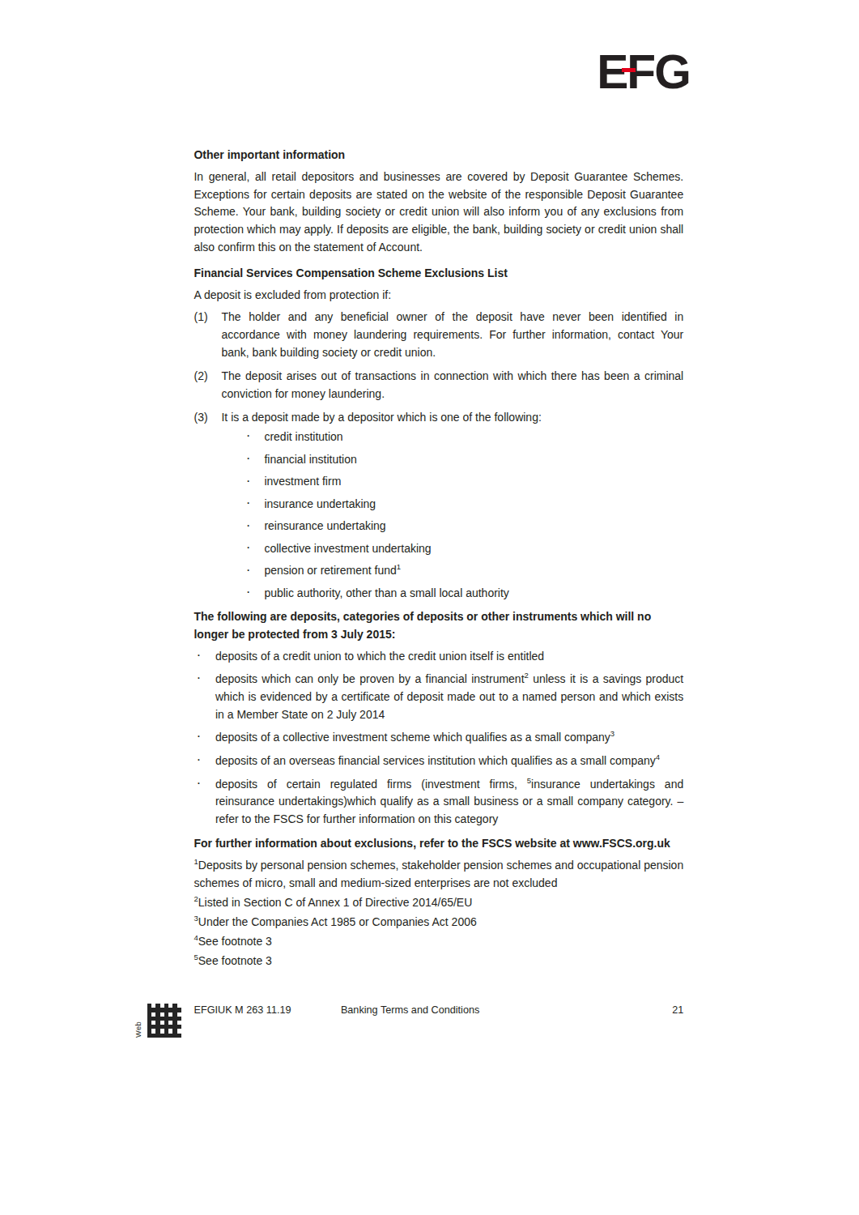EFG
Other important information
In general, all retail depositors and businesses are covered by Deposit Guarantee Schemes. Exceptions for certain deposits are stated on the website of the responsible Deposit Guarantee Scheme. Your bank, building society or credit union will also inform you of any exclusions from protection which may apply. If deposits are eligible, the bank, building society or credit union shall also confirm this on the statement of Account.
Financial Services Compensation Scheme Exclusions List
A deposit is excluded from protection if:
(1) The holder and any beneficial owner of the deposit have never been identified in accordance with money laundering requirements. For further information, contact Your bank, bank building society or credit union.
(2) The deposit arises out of transactions in connection with which there has been a criminal conviction for money laundering.
(3) It is a deposit made by a depositor which is one of the following:
credit institution
financial institution
investment firm
insurance undertaking
reinsurance undertaking
collective investment undertaking
pension or retirement fund1
public authority, other than a small local authority
The following are deposits, categories of deposits or other instruments which will no longer be protected from 3 July 2015:
deposits of a credit union to which the credit union itself is entitled
deposits which can only be proven by a financial instrument2 unless it is a savings product which is evidenced by a certificate of deposit made out to a named person and which exists in a Member State on 2 July 2014
deposits of a collective investment scheme which qualifies as a small company3
deposits of an overseas financial services institution which qualifies as a small company4
deposits of certain regulated firms (investment firms, 5insurance undertakings and reinsurance undertakings)which qualify as a small business or a small company category. – refer to the FSCS for further information on this category
For further information about exclusions, refer to the FSCS website at www.FSCS.org.uk
1Deposits by personal pension schemes, stakeholder pension schemes and occupational pension schemes of micro, small and medium-sized enterprises are not excluded
2Listed in Section C of Annex 1 of Directive 2014/65/EU
3Under the Companies Act 1985 or Companies Act 2006
4See footnote 3
5See footnote 3
EFGIUK M 263 11.19
Banking Terms and Conditions
21
Web